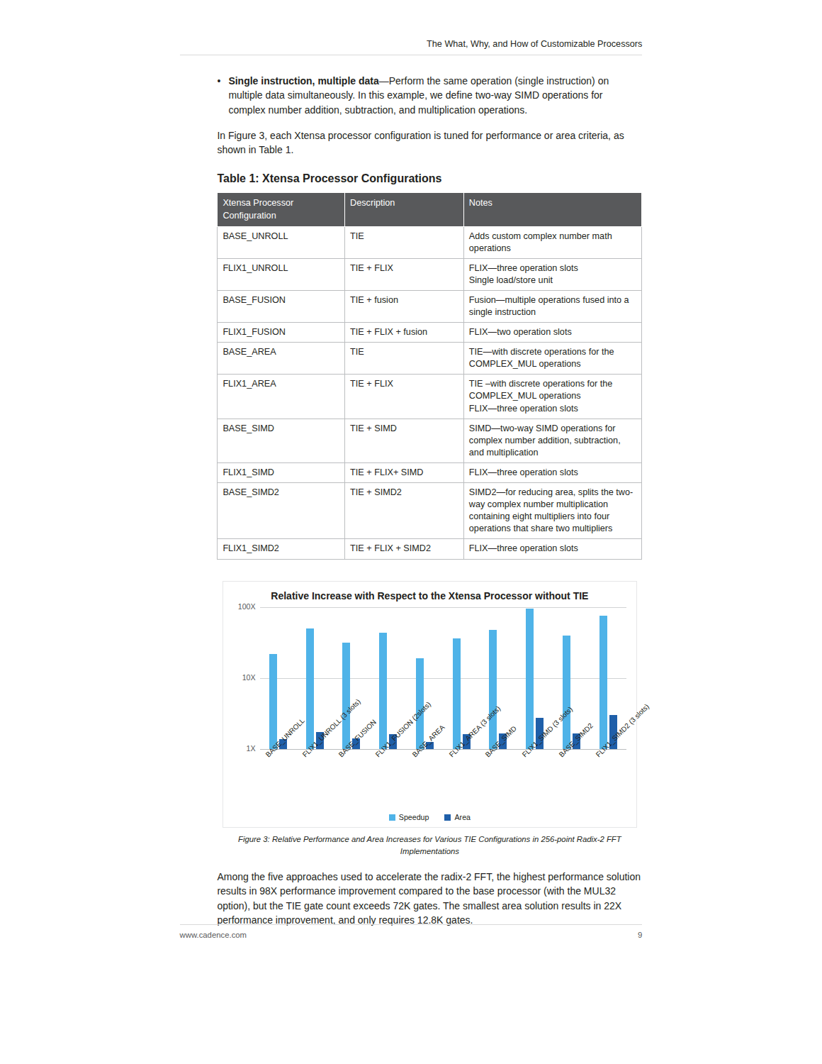The What, Why, and How of Customizable Processors
Single instruction, multiple data—Perform the same operation (single instruction) on multiple data simultaneously. In this example, we define two-way SIMD operations for complex number addition, subtraction, and multiplication operations.
In Figure 3, each Xtensa processor configuration is tuned for performance or area criteria, as shown in Table 1.
Table 1: Xtensa Processor Configurations
| Xtensa Processor Configuration | Description | Notes |
| --- | --- | --- |
| BASE_UNROLL | TIE | Adds custom complex number math operations |
| FLIX1_UNROLL | TIE + FLIX | FLIX—three operation slots Single load/store unit |
| BASE_FUSION | TIE + fusion | Fusion—multiple operations fused into a single instruction |
| FLIX1_FUSION | TIE + FLIX + fusion | FLIX—two operation slots |
| BASE_AREA | TIE | TIE—with discrete operations for the COMPLEX_MUL operations |
| FLIX1_AREA | TIE + FLIX | TIE –with discrete operations for the COMPLEX_MUL operations FLIX—three operation slots |
| BASE_SIMD | TIE + SIMD | SIMD—two-way SIMD operations for complex number addition, subtraction, and multiplication |
| FLIX1_SIMD | TIE + FLIX+ SIMD | FLIX—three operation slots |
| BASE_SIMD2 | TIE + SIMD2 | SIMD2—for reducing area, splits the two-way complex number multiplication containing eight multipliers into four operations that share two multipliers |
| FLIX1_SIMD2 | TIE + FLIX + SIMD2 | FLIX—three operation slots |
Relative Increase with Respect to the Xtensa Processor without TIE
100X
10X
1X
BASE_UNROLL FLIX1_UNROLL (3 slots) BASE_FUSION FLIX1_FUSION (2slots) BASE_AREA FLIX1_AREA (3 slots) BASE_SIMD FLIX1_SIMD (3 slots) BASE_SIMD2 FLIX1_SIMD2 (3 slots)
Speedup
Area
Figure 3: Relative Performance and Area Increases for Various TIE Configurations in 256-point Radix-2 FFT Implementations
Among the five approaches used to accelerate the radix-2 FFT, the highest performance solution results in 98X performance improvement compared to the base processor (with the MUL32 option), but the TIE gate count exceeds 72K gates. The smallest area solution results in 22X performance improvement, and only requires 12.8K gates.
www.cadence.com
9